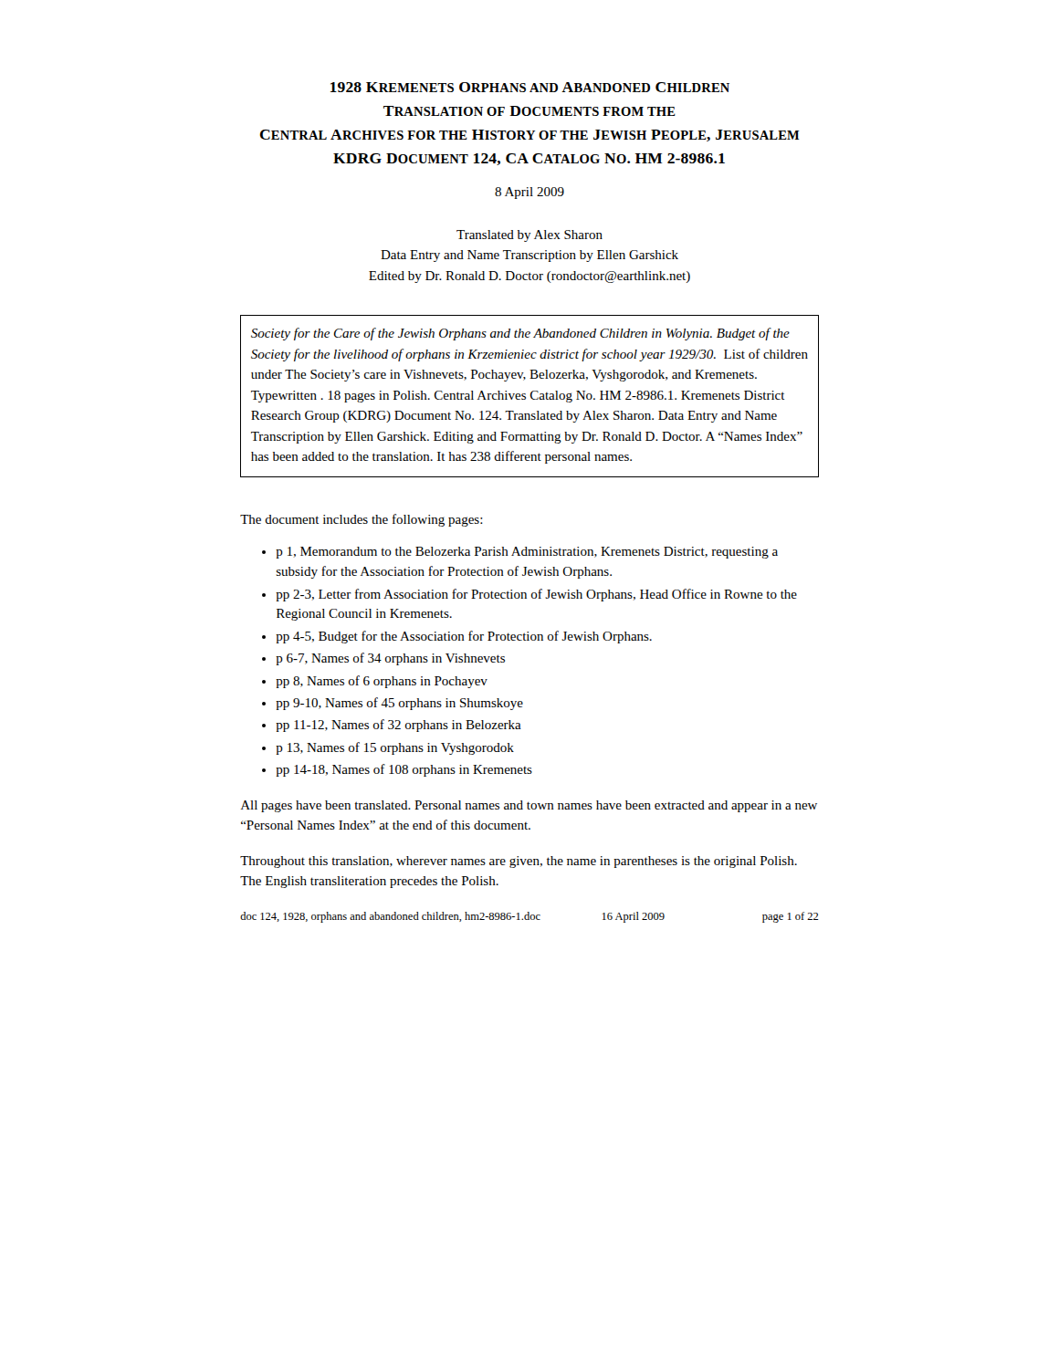1928 KREMENETS ORPHANS AND ABANDONED CHILDREN TRANSLATION OF DOCUMENTS FROM THE CENTRAL ARCHIVES FOR THE HISTORY OF THE JEWISH PEOPLE, JERUSALEM KDRG DOCUMENT 124, CA CATALOG NO. HM 2-8986.1
8 April 2009
Translated by Alex Sharon
Data Entry and Name Transcription by Ellen Garshick
Edited by Dr. Ronald D. Doctor (rondoctor@earthlink.net)
Society for the Care of the Jewish Orphans and the Abandoned Children in Wolynia. Budget of the Society for the livelihood of orphans in Krzemieniec district for school year 1929/30. List of children under The Society’s care in Vishnevets, Pochayev, Belozerka, Vyshgorodok, and Kremenets. Typewritten . 18 pages in Polish. Central Archives Catalog No. HM 2-8986.1. Kremenets District Research Group (KDRG) Document No. 124. Translated by Alex Sharon. Data Entry and Name Transcription by Ellen Garshick. Editing and Formatting by Dr. Ronald D. Doctor. A “Names Index” has been added to the translation. It has 238 different personal names.
The document includes the following pages:
p 1, Memorandum to the Belozerka Parish Administration, Kremenets District, requesting a subsidy for the Association for Protection of Jewish Orphans.
pp 2-3, Letter from Association for Protection of Jewish Orphans, Head Office in Rowne to the Regional Council in Kremenets.
pp 4-5, Budget for the Association for Protection of Jewish Orphans.
p 6-7, Names of 34 orphans in Vishnevets
pp 8, Names of 6 orphans in Pochayev
pp 9-10, Names of 45 orphans in Shumskoye
pp 11-12, Names of 32 orphans in Belozerka
p 13, Names of 15 orphans in Vyshgorodok
pp 14-18, Names of 108 orphans in Kremenets
All pages have been translated. Personal names and town names have been extracted and appear in a new “Personal Names Index” at the end of this document.
Throughout this translation, wherever names are given, the name in parentheses is the original Polish. The English transliteration precedes the Polish.
doc 124, 1928, orphans and abandoned children, hm2-8986-1.doc 16 April 2009 page 1 of 22